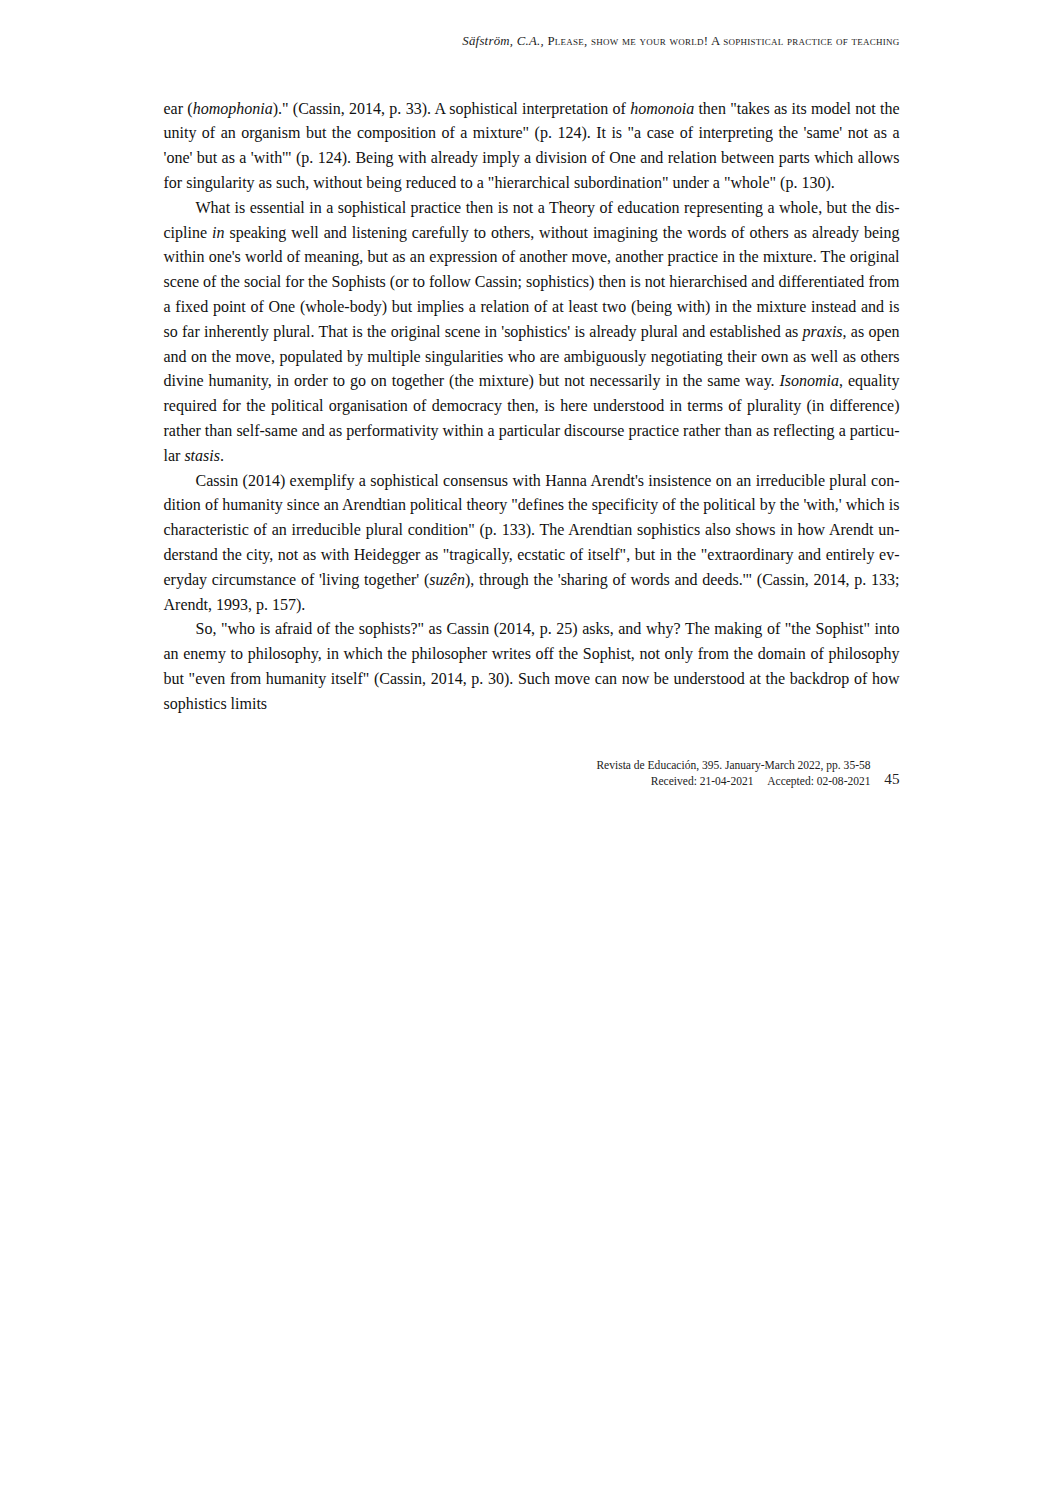Säfström, C.A., Please, show me your world! A sophistical practice of teaching
ear (homophonia)." (Cassin, 2014, p. 33). A sophistical interpretation of homonoia then "takes as its model not the unity of an organism but the composition of a mixture" (p. 124). It is "a case of interpreting the 'same' not as a 'one' but as a 'with'" (p. 124). Being with already imply a division of One and relation between parts which allows for singularity as such, without being reduced to a "hierarchical subordination" under a "whole" (p. 130).
What is essential in a sophistical practice then is not a Theory of education representing a whole, but the discipline in speaking well and listening carefully to others, without imagining the words of others as already being within one's world of meaning, but as an expression of another move, another practice in the mixture. The original scene of the social for the Sophists (or to follow Cassin; sophistics) then is not hierarchised and differentiated from a fixed point of One (whole-body) but implies a relation of at least two (being with) in the mixture instead and is so far inherently plural. That is the original scene in 'sophistics' is already plural and established as praxis, as open and on the move, populated by multiple singularities who are ambiguously negotiating their own as well as others divine humanity, in order to go on together (the mixture) but not necessarily in the same way. Isonomia, equality required for the political organisation of democracy then, is here understood in terms of plurality (in difference) rather than self-same and as performativity within a particular discourse practice rather than as reflecting a particular stasis.
Cassin (2014) exemplify a sophistical consensus with Hanna Arendt's insistence on an irreducible plural condition of humanity since an Arendtian political theory "defines the specificity of the political by the 'with,' which is characteristic of an irreducible plural condition" (p. 133). The Arendtian sophistics also shows in how Arendt understand the city, not as with Heidegger as "tragically, ecstatic of itself", but in the "extraordinary and entirely everyday circumstance of 'living together' (suzên), through the 'sharing of words and deeds.'" (Cassin, 2014, p. 133; Arendt, 1993, p. 157).
So, "who is afraid of the sophists?" as Cassin (2014, p. 25) asks, and why? The making of "the Sophist" into an enemy to philosophy, in which the philosopher writes off the Sophist, not only from the domain of philosophy but "even from humanity itself" (Cassin, 2014, p. 30). Such move can now be understood at the backdrop of how sophistics limits
Revista de Educación, 395. January-March 2022, pp. 35-58
Received: 21-04-2021 Accepted: 02-08-2021
45